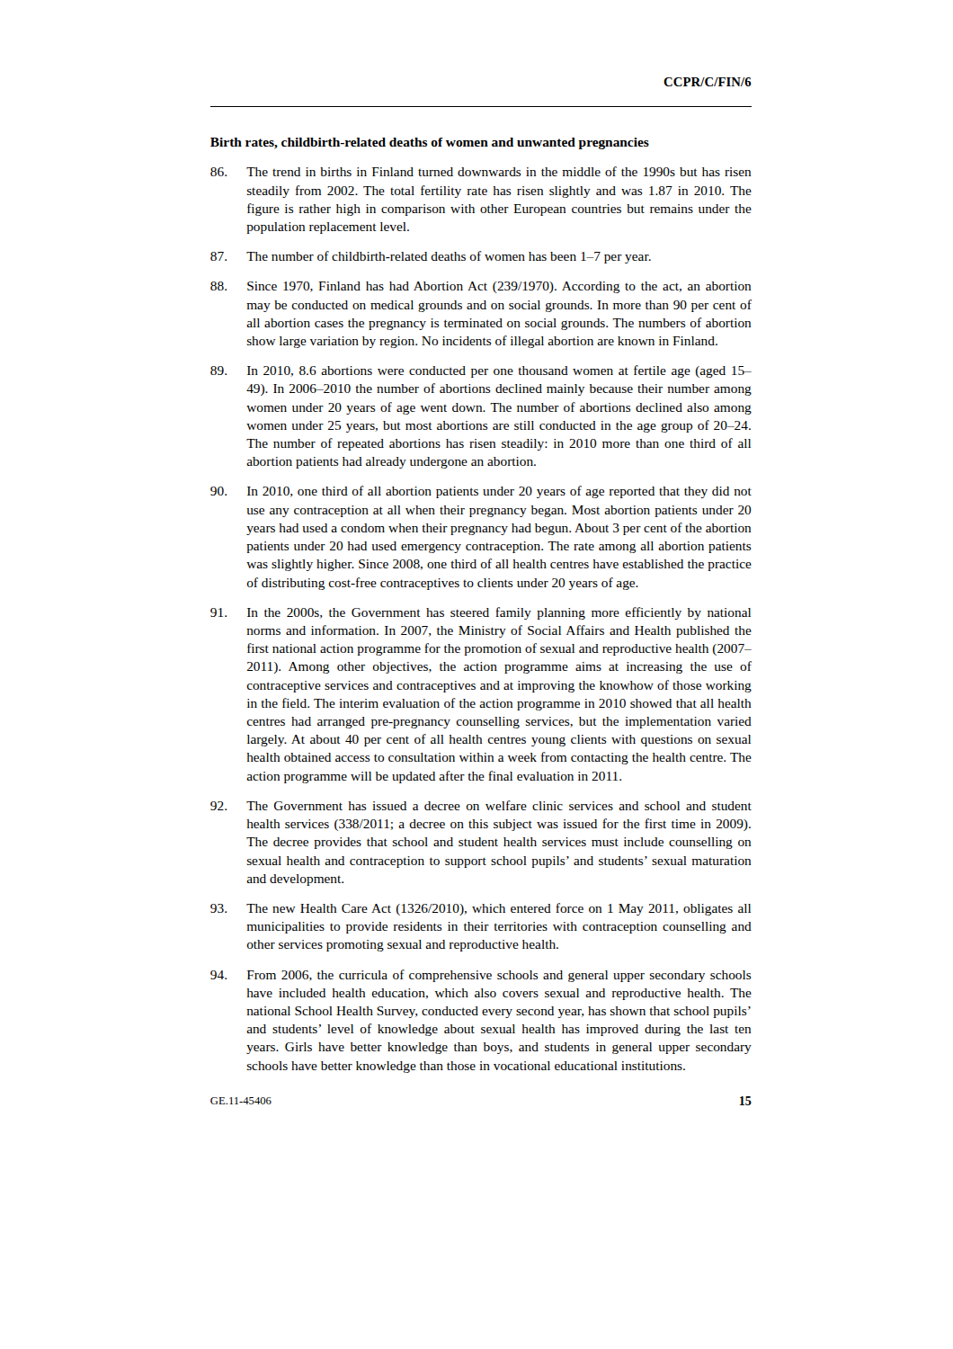CCPR/C/FIN/6
Birth rates, childbirth-related deaths of women and unwanted pregnancies
86. The trend in births in Finland turned downwards in the middle of the 1990s but has risen steadily from 2002. The total fertility rate has risen slightly and was 1.87 in 2010. The figure is rather high in comparison with other European countries but remains under the population replacement level.
87. The number of childbirth-related deaths of women has been 1–7 per year.
88. Since 1970, Finland has had Abortion Act (239/1970). According to the act, an abortion may be conducted on medical grounds and on social grounds. In more than 90 per cent of all abortion cases the pregnancy is terminated on social grounds. The numbers of abortion show large variation by region. No incidents of illegal abortion are known in Finland.
89. In 2010, 8.6 abortions were conducted per one thousand women at fertile age (aged 15–49). In 2006–2010 the number of abortions declined mainly because their number among women under 20 years of age went down. The number of abortions declined also among women under 25 years, but most abortions are still conducted in the age group of 20–24. The number of repeated abortions has risen steadily: in 2010 more than one third of all abortion patients had already undergone an abortion.
90. In 2010, one third of all abortion patients under 20 years of age reported that they did not use any contraception at all when their pregnancy began. Most abortion patients under 20 years had used a condom when their pregnancy had begun. About 3 per cent of the abortion patients under 20 had used emergency contraception. The rate among all abortion patients was slightly higher. Since 2008, one third of all health centres have established the practice of distributing cost-free contraceptives to clients under 20 years of age.
91. In the 2000s, the Government has steered family planning more efficiently by national norms and information. In 2007, the Ministry of Social Affairs and Health published the first national action programme for the promotion of sexual and reproductive health (2007–2011). Among other objectives, the action programme aims at increasing the use of contraceptive services and contraceptives and at improving the knowhow of those working in the field. The interim evaluation of the action programme in 2010 showed that all health centres had arranged pre-pregnancy counselling services, but the implementation varied largely. At about 40 per cent of all health centres young clients with questions on sexual health obtained access to consultation within a week from contacting the health centre. The action programme will be updated after the final evaluation in 2011.
92. The Government has issued a decree on welfare clinic services and school and student health services (338/2011; a decree on this subject was issued for the first time in 2009). The decree provides that school and student health services must include counselling on sexual health and contraception to support school pupils’ and students’ sexual maturation and development.
93. The new Health Care Act (1326/2010), which entered force on 1 May 2011, obligates all municipalities to provide residents in their territories with contraception counselling and other services promoting sexual and reproductive health.
94. From 2006, the curricula of comprehensive schools and general upper secondary schools have included health education, which also covers sexual and reproductive health. The national School Health Survey, conducted every second year, has shown that school pupils’ and students’ level of knowledge about sexual health has improved during the last ten years. Girls have better knowledge than boys, and students in general upper secondary schools have better knowledge than those in vocational educational institutions.
GE.11-45406 15